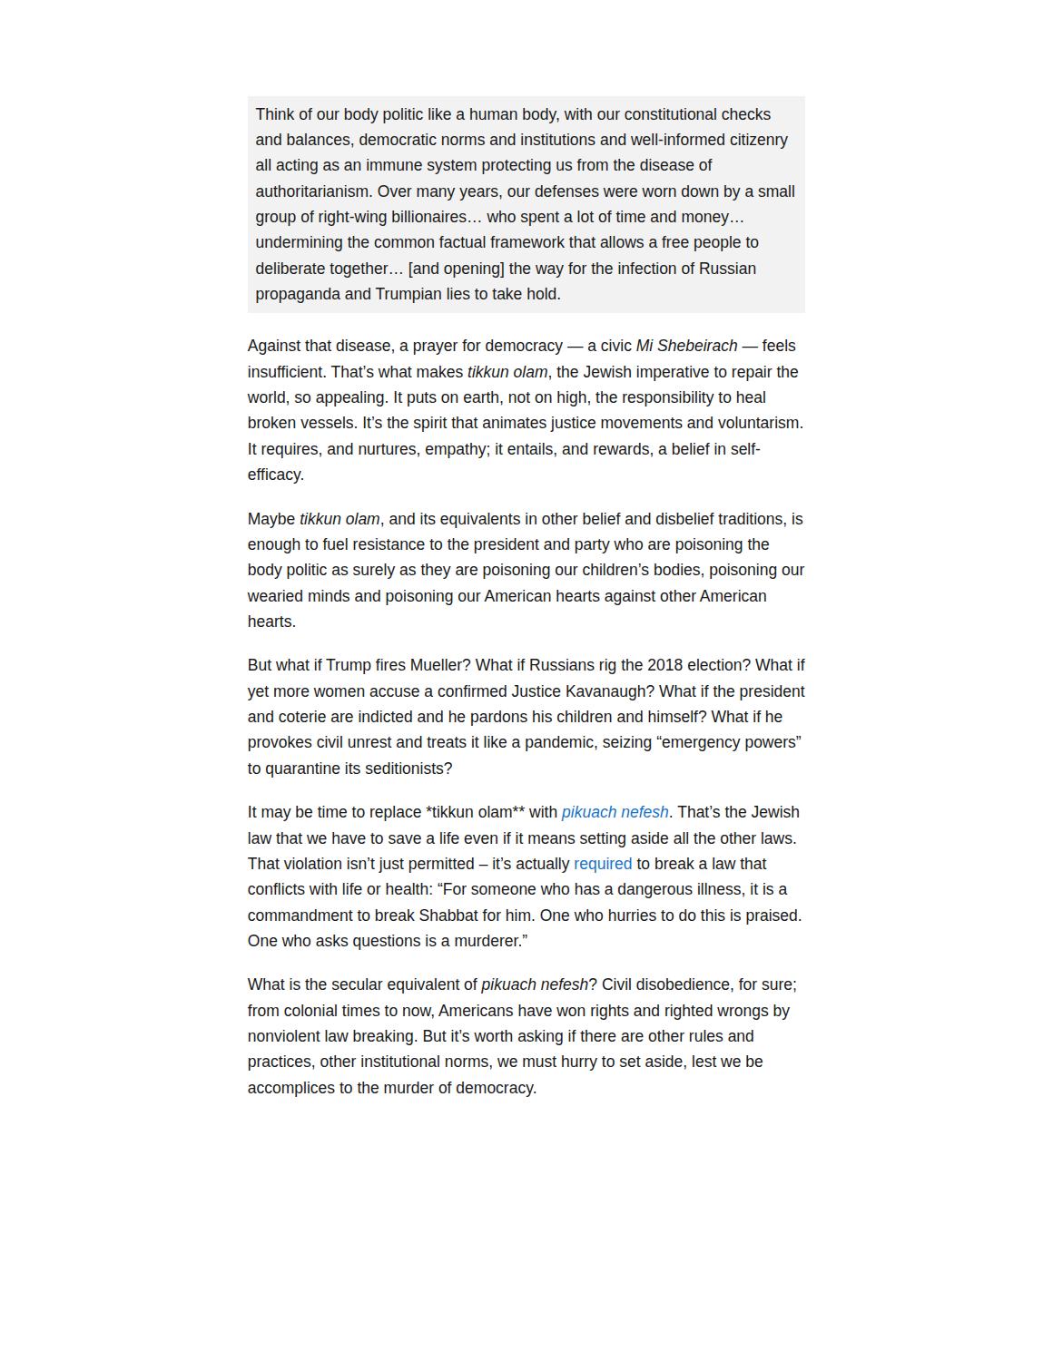Think of our body politic like a human body, with our constitutional checks and balances, democratic norms and institutions and well-informed citizenry all acting as an immune system protecting us from the disease of authoritarianism. Over many years, our defenses were worn down by a small group of right-wing billionaires… who spent a lot of time and money… undermining the common factual framework that allows a free people to deliberate together… [and opening] the way for the infection of Russian propaganda and Trumpian lies to take hold.
Against that disease, a prayer for democracy — a civic Mi Shebeirach — feels insufficient. That’s what makes tikkun olam, the Jewish imperative to repair the world, so appealing. It puts on earth, not on high, the responsibility to heal broken vessels. It’s the spirit that animates justice movements and voluntarism. It requires, and nurtures, empathy; it entails, and rewards, a belief in self-efficacy.
Maybe tikkun olam, and its equivalents in other belief and disbelief traditions, is enough to fuel resistance to the president and party who are poisoning the body politic as surely as they are poisoning our children’s bodies, poisoning our wearied minds and poisoning our American hearts against other American hearts.
But what if Trump fires Mueller? What if Russians rig the 2018 election? What if yet more women accuse a confirmed Justice Kavanaugh? What if the president and coterie are indicted and he pardons his children and himself? What if he provokes civil unrest and treats it like a pandemic, seizing “emergency powers” to quarantine its seditionists?
It may be time to replace *tikkun olam** with pikuach nefesh. That’s the Jewish law that we have to save a life even if it means setting aside all the other laws. That violation isn’t just permitted – it’s actually required to break a law that conflicts with life or health: “For someone who has a dangerous illness, it is a commandment to break Shabbat for him. One who hurries to do this is praised. One who asks questions is a murderer.”
What is the secular equivalent of pikuach nefesh? Civil disobedience, for sure; from colonial times to now, Americans have won rights and righted wrongs by nonviolent law breaking. But it’s worth asking if there are other rules and practices, other institutional norms, we must hurry to set aside, lest we be accomplices to the murder of democracy.